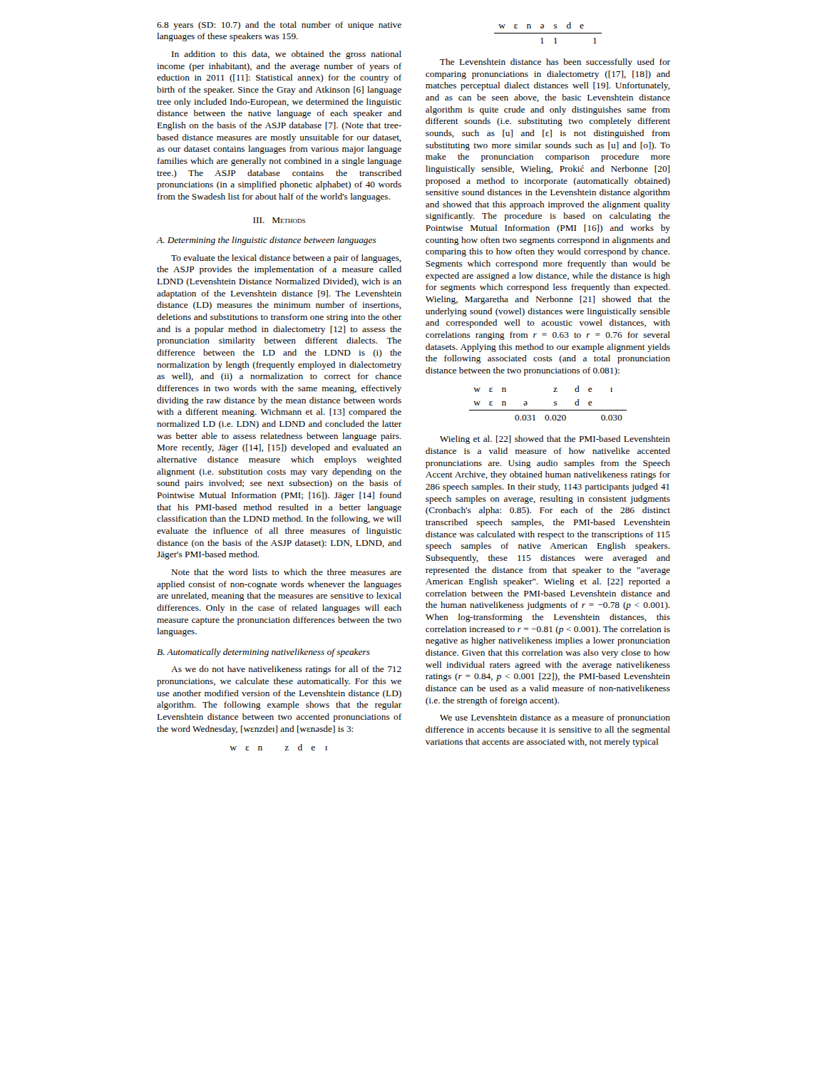6.8 years (SD: 10.7) and the total number of unique native languages of these speakers was 159.
In addition to this data, we obtained the gross national income (per inhabitant), and the average number of years of eduction in 2011 ([11]: Statistical annex) for the country of birth of the speaker. Since the Gray and Atkinson [6] language tree only included Indo-European, we determined the linguistic distance between the native language of each speaker and English on the basis of the ASJP database [7]. (Note that tree-based distance measures are mostly unsuitable for our dataset, as our dataset contains languages from various major language families which are generally not combined in a single language tree.) The ASJP database contains the transcribed pronunciations (in a simplified phonetic alphabet) of 40 words from the Swadesh list for about half of the world's languages.
III. Methods
A. Determining the linguistic distance between languages
To evaluate the lexical distance between a pair of languages, the ASJP provides the implementation of a measure called LDND (Levenshtein Distance Normalized Divided), wich is an adaptation of the Levenshtein distance [9]. The Levenshtein distance (LD) measures the minimum number of insertions, deletions and substitutions to transform one string into the other and is a popular method in dialectometry [12] to assess the pronunciation similarity between different dialects. The difference between the LD and the LDND is (i) the normalization by length (frequently employed in dialectometry as well), and (ii) a normalization to correct for chance differences in two words with the same meaning, effectively dividing the raw distance by the mean distance between words with a different meaning. Wichmann et al. [13] compared the normalized LD (i.e. LDN) and LDND and concluded the latter was better able to assess relatedness between language pairs. More recently, Jäger ([14], [15]) developed and evaluated an alternative distance measure which employs weighted alignment (i.e. substitution costs may vary depending on the sound pairs involved; see next subsection) on the basis of Pointwise Mutual Information (PMI; [16]). Jäger [14] found that his PMI-based method resulted in a better language classification than the LDND method. In the following, we will evaluate the influence of all three measures of linguistic distance (on the basis of the ASJP dataset): LDN, LDND, and Jäger's PMI-based method.
Note that the word lists to which the three measures are applied consist of non-cognate words whenever the languages are unrelated, meaning that the measures are sensitive to lexical differences. Only in the case of related languages will each measure capture the pronunciation differences between the two languages.
B. Automatically determining nativelikeness of speakers
As we do not have nativelikeness ratings for all of the 712 pronunciations, we calculate these automatically. For this we use another modified version of the Levenshtein distance (LD) algorithm. The following example shows that the regular Levenshtein distance between two accented pronunciations of the word Wednesday, [wɛnzdeɪ] and [wɛnəsde] is 3:
| w | ɛ | n | | z | d | e | ɪ |
| w | ɛ | n | ə | s | d | e | |
| | | | 1 | 1 | | | 1 |
The Levenshtein distance has been successfully used for comparing pronunciations in dialectometry ([17], [18]) and matches perceptual dialect distances well [19]. Unfortunately, and as can be seen above, the basic Levenshtein distance algorithm is quite crude and only distinguishes same from different sounds (i.e. substituting two completely different sounds, such as [u] and [ɛ] is not distinguished from substituting two more similar sounds such as [u] and [o]). To make the pronunciation comparison procedure more linguistically sensible, Wieling, Prokić and Nerbonne [20] proposed a method to incorporate (automatically obtained) sensitive sound distances in the Levenshtein distance algorithm and showed that this approach improved the alignment quality significantly. The procedure is based on calculating the Pointwise Mutual Information (PMI [16]) and works by counting how often two segments correspond in alignments and comparing this to how often they would correspond by chance. Segments which correspond more frequently than would be expected are assigned a low distance, while the distance is high for segments which correspond less frequently than expected. Wieling, Margaretha and Nerbonne [21] showed that the underlying sound (vowel) distances were linguistically sensible and corresponded well to acoustic vowel distances, with correlations ranging from r = 0.63 to r = 0.76 for several datasets. Applying this method to our example alignment yields the following associated costs (and a total pronunciation distance between the two pronunciations of 0.081):
| w | ɛ | n | | z | d | e | ɪ |
| w | ɛ | n | ə | s | d | e | |
| | | | 0.031 | 0.020 | | | 0.030 |
Wieling et al. [22] showed that the PMI-based Levenshtein distance is a valid measure of how nativelike accented pronunciations are. Using audio samples from the Speech Accent Archive, they obtained human nativelikeness ratings for 286 speech samples. In their study, 1143 participants judged 41 speech samples on average, resulting in consistent judgments (Cronbach's alpha: 0.85). For each of the 286 distinct transcribed speech samples, the PMI-based Levenshtein distance was calculated with respect to the transcriptions of 115 speech samples of native American English speakers. Subsequently, these 115 distances were averaged and represented the distance from that speaker to the "average American English speaker". Wieling et al. [22] reported a correlation between the PMI-based Levenshtein distance and the human nativelikeness judgments of r = −0.78 (p < 0.001). When log-transforming the Levenshtein distances, this correlation increased to r = −0.81 (p < 0.001). The correlation is negative as higher nativelikeness implies a lower pronunciation distance. Given that this correlation was also very close to how well individual raters agreed with the average nativelikeness ratings (r = 0.84, p < 0.001 [22]), the PMI-based Levenshtein distance can be used as a valid measure of non-nativelikeness (i.e. the strength of foreign accent).
We use Levenshtein distance as a measure of pronunciation difference in accents because it is sensitive to all the segmental variations that accents are associated with, not merely typical